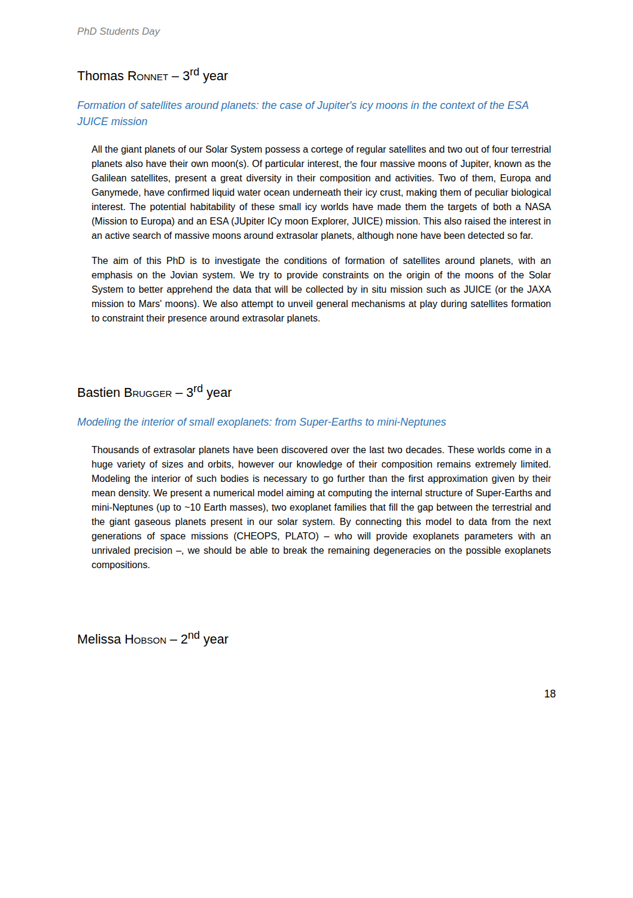PhD Students Day
Thomas Ronnet – 3rd year
Formation of satellites around planets: the case of Jupiter's icy moons in the context of the ESA JUICE mission
All the giant planets of our Solar System possess a cortege of regular satellites and two out of four terrestrial planets also have their own moon(s). Of particular interest, the four massive moons of Jupiter, known as the Galilean satellites, present a great diversity in their composition and activities. Two of them, Europa and Ganymede, have confirmed liquid water ocean underneath their icy crust, making them of peculiar biological interest. The potential habitability of these small icy worlds have made them the targets of both a NASA (Mission to Europa) and an ESA (JUpiter ICy moon Explorer, JUICE) mission. This also raised the interest in an active search of massive moons around extrasolar planets, although none have been detected so far.
The aim of this PhD is to investigate the conditions of formation of satellites around planets, with an emphasis on the Jovian system. We try to provide constraints on the origin of the moons of the Solar System to better apprehend the data that will be collected by in situ mission such as JUICE (or the JAXA mission to Mars' moons). We also attempt to unveil general mechanisms at play during satellites formation to constraint their presence around extrasolar planets.
Bastien Brugger – 3rd year
Modeling the interior of small exoplanets: from Super-Earths to mini-Neptunes
Thousands of extrasolar planets have been discovered over the last two decades. These worlds come in a huge variety of sizes and orbits, however our knowledge of their composition remains extremely limited. Modeling the interior of such bodies is necessary to go further than the first approximation given by their mean density. We present a numerical model aiming at computing the internal structure of Super-Earths and mini-Neptunes (up to ~10 Earth masses), two exoplanet families that fill the gap between the terrestrial and the giant gaseous planets present in our solar system. By connecting this model to data from the next generations of space missions (CHEOPS, PLATO) – who will provide exoplanets parameters with an unrivaled precision –, we should be able to break the remaining degeneracies on the possible exoplanets compositions.
Melissa Hobson – 2nd year
18